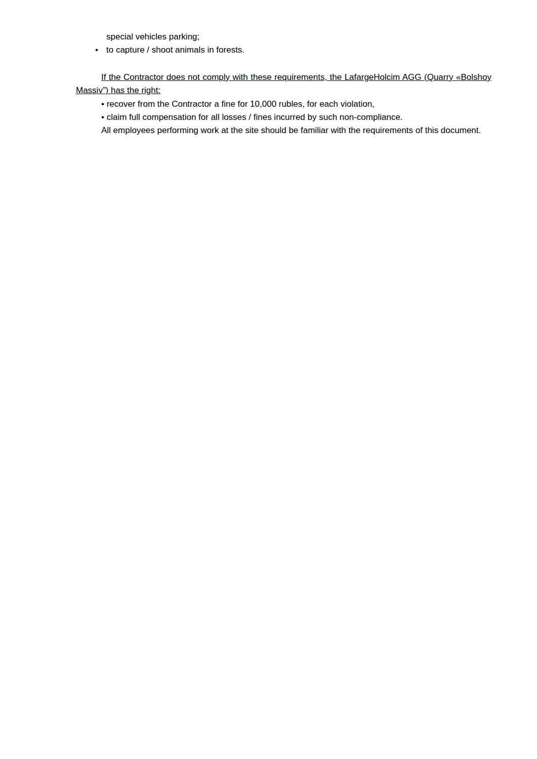special vehicles parking;
to capture / shoot animals in forests.
If the Contractor does not comply with these requirements, the LafargeHolcim AGG (Quarry «Bolshoy Massiv”) has the right:
• recover from the Contractor a fine for 10,000 rubles, for each violation,
• claim full compensation for all losses / fines incurred by such non-compliance.
All employees performing work at the site should be familiar with the requirements of this document.